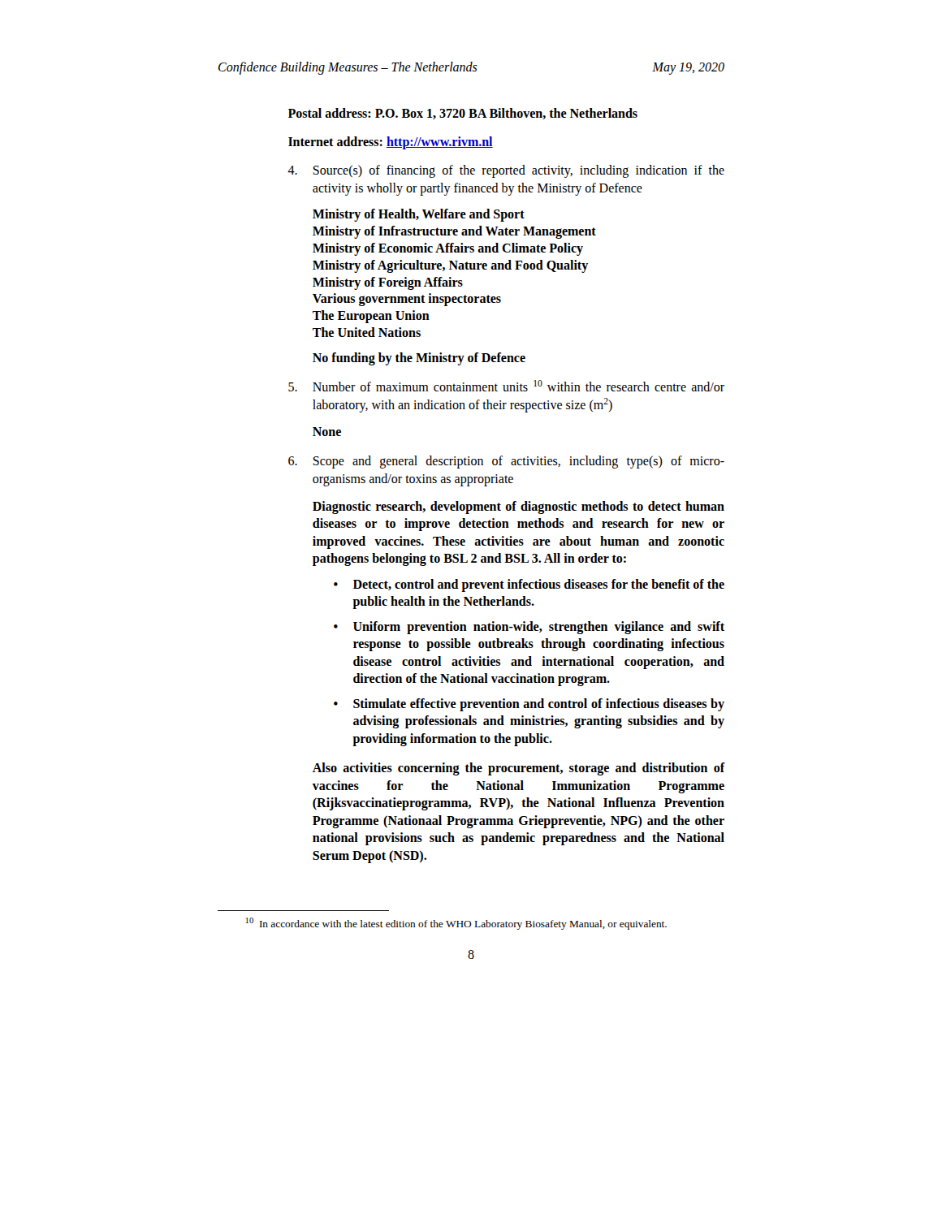Confidence Building Measures – The Netherlands
May 19, 2020
Postal address: P.O. Box 1, 3720 BA Bilthoven, the Netherlands
Internet address: http://www.rivm.nl
4.
Source(s) of financing of the reported activity, including indication if the activity is wholly or partly financed by the Ministry of Defence
Ministry of Health, Welfare and Sport
Ministry of Infrastructure and Water Management
Ministry of Economic Affairs and Climate Policy
Ministry of Agriculture, Nature and Food Quality
Ministry of Foreign Affairs
Various government inspectorates
The European Union
The United Nations
No funding by the Ministry of Defence
5.
Number of maximum containment units 10 within the research centre and/or laboratory, with an indication of their respective size (m2)
None
6.
Scope and general description of activities, including type(s) of micro-organisms and/or toxins as appropriate
Diagnostic research, development of diagnostic methods to detect human diseases or to improve detection methods and research for new or improved vaccines. These activities are about human and zoonotic pathogens belonging to BSL 2 and BSL 3. All in order to:
Detect, control and prevent infectious diseases for the benefit of the public health in the Netherlands.
Uniform prevention nation-wide, strengthen vigilance and swift response to possible outbreaks through coordinating infectious disease control activities and international cooperation, and direction of the National vaccination program.
Stimulate effective prevention and control of infectious diseases by advising professionals and ministries, granting subsidies and by providing information to the public.
Also activities concerning the procurement, storage and distribution of vaccines for the National Immunization Programme (Rijksvaccinatieprogramma, RVP), the National Influenza Prevention Programme (Nationaal Programma Grieppreventie, NPG) and the other national provisions such as pandemic preparedness and the National Serum Depot (NSD).
10 In accordance with the latest edition of the WHO Laboratory Biosafety Manual, or equivalent.
8